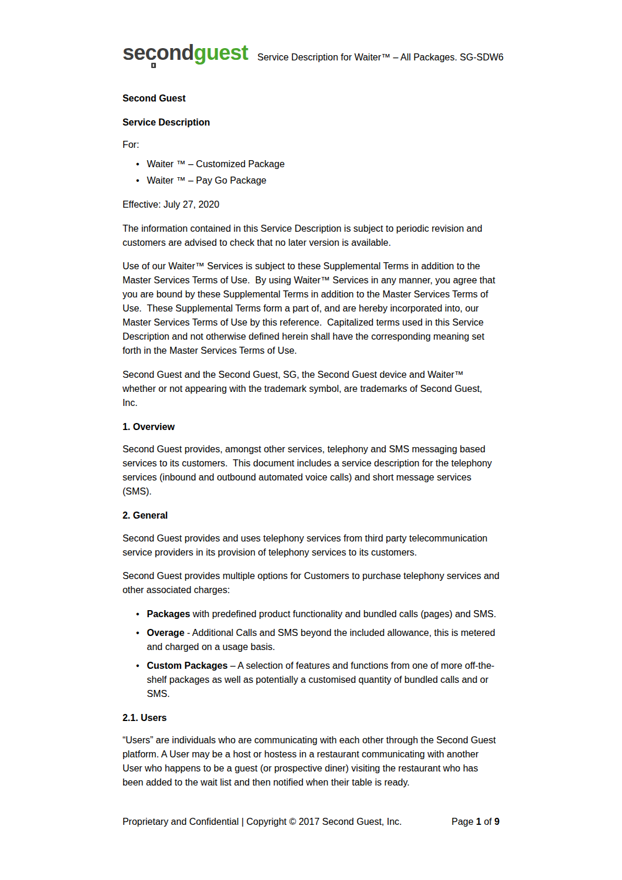second guest
Service Description for Waiter™ – All Packages. SG-SDW6
Second Guest
Service Description
For:
Waiter ™ – Customized Package
Waiter ™ – Pay Go Package
Effective: July 27, 2020
The information contained in this Service Description is subject to periodic revision and customers are advised to check that no later version is available.
Use of our Waiter™ Services is subject to these Supplemental Terms in addition to the Master Services Terms of Use. By using Waiter™ Services in any manner, you agree that you are bound by these Supplemental Terms in addition to the Master Services Terms of Use. These Supplemental Terms form a part of, and are hereby incorporated into, our Master Services Terms of Use by this reference. Capitalized terms used in this Service Description and not otherwise defined herein shall have the corresponding meaning set forth in the Master Services Terms of Use.
Second Guest and the Second Guest, SG, the Second Guest device and Waiter™ whether or not appearing with the trademark symbol, are trademarks of Second Guest, Inc.
1. Overview
Second Guest provides, amongst other services, telephony and SMS messaging based services to its customers. This document includes a service description for the telephony services (inbound and outbound automated voice calls) and short message services (SMS).
2. General
Second Guest provides and uses telephony services from third party telecommunication service providers in its provision of telephony services to its customers.
Second Guest provides multiple options for Customers to purchase telephony services and other associated charges:
Packages with predefined product functionality and bundled calls (pages) and SMS.
Overage - Additional Calls and SMS beyond the included allowance, this is metered and charged on a usage basis.
Custom Packages – A selection of features and functions from one of more off-the-shelf packages as well as potentially a customised quantity of bundled calls and or SMS.
2.1. Users
“Users” are individuals who are communicating with each other through the Second Guest platform. A User may be a host or hostess in a restaurant communicating with another User who happens to be a guest (or prospective diner) visiting the restaurant who has been added to the wait list and then notified when their table is ready.
Proprietary and Confidential | Copyright © 2017 Second Guest, Inc.
Page 1 of 9